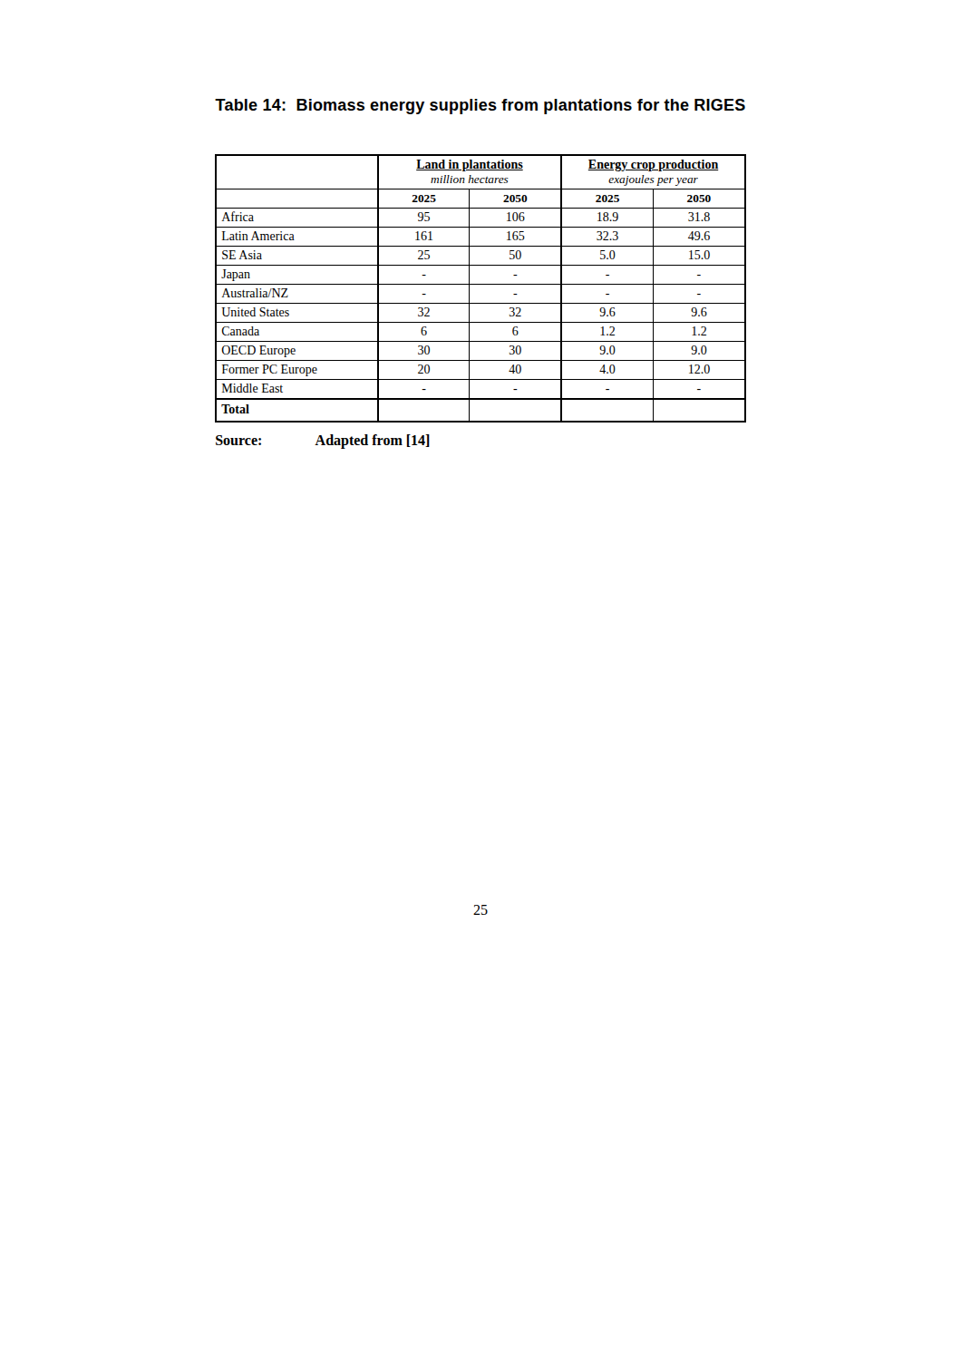Table 14: Biomass energy supplies from plantations for the RIGES
| | Land in plantations million hectares | Energy crop production exajoules per year |
| --- | --- | --- |
| | 2025 | 2050 | 2025 | 2050 |
| Africa | 95 | 106 | 18.9 | 31.8 |
| Latin America | 161 | 165 | 32.3 | 49.6 |
| SE Asia | 25 | 50 | 5.0 | 15.0 |
| Japan | - | - | - | - |
| Australia/NZ | - | - | - | - |
| United States | 32 | 32 | 9.6 | 9.6 |
| Canada | 6 | 6 | 1.2 | 1.2 |
| OECD Europe | 30 | 30 | 9.0 | 9.0 |
| Former PC Europe | 20 | 40 | 4.0 | 12.0 |
| Middle East | - | - | - | - |
| Total | | | | |
Source: Adapted from [14]
25